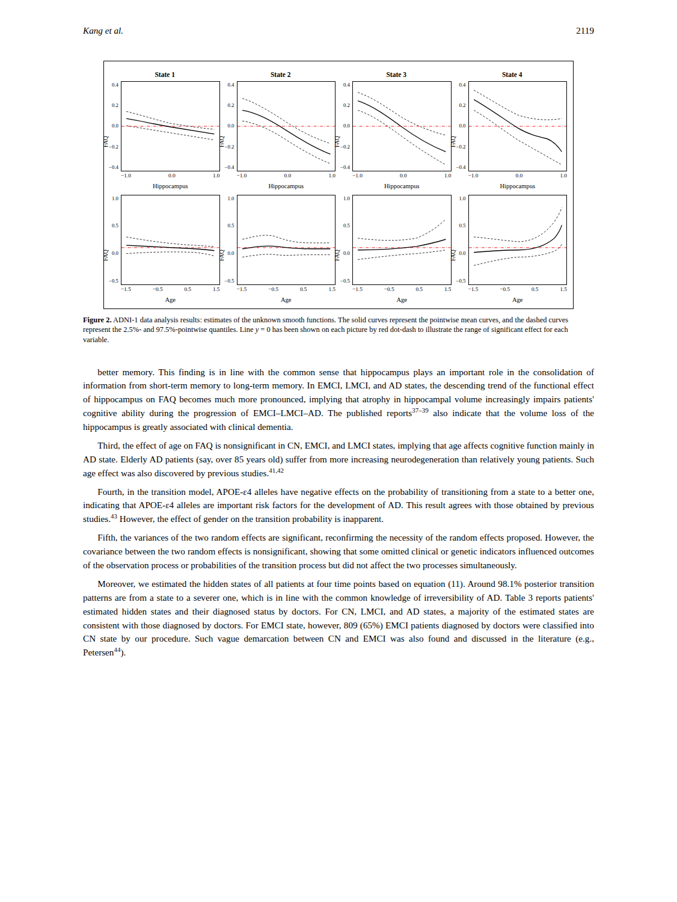Kang et al. 2119
State 1
0.40.20.0−0.2−0.4
FAQ
−1.00.01.0
Hippocampus
State 2
0.40.20.0−0.2−0.4
FAQ
−1.00.01.0
Hippocampus
State 3
0.40.20.0−0.2−0.4
FAQ
−1.00.01.0
Hippocampus
State 4
0.40.20.0−0.2−0.4
FAQ
−1.00.01.0
Hippocampus
1.00.50.0−0.5
FAQ
−1.5−0.50.51.5
Age
1.00.50.0−0.5
FAQ
−1.5−0.50.51.5
Age
1.00.50.0−0.5
FAQ
−1.5−0.50.51.5
Age
1.00.50.0−0.5
FAQ
−1.5−0.50.51.5
Age
Figure 2. ADNI-1 data analysis results: estimates of the unknown smooth functions. The solid curves represent the pointwise mean curves, and the dashed curves represent the 2.5%- and 97.5%-pointwise quantiles. Line y = 0 has been shown on each picture by red dot-dash to illustrate the range of significant effect for each variable.
better memory. This finding is in line with the common sense that hippocampus plays an important role in the consolidation of information from short-term memory to long-term memory. In EMCI, LMCI, and AD states, the descending trend of the functional effect of hippocampus on FAQ becomes much more pronounced, implying that atrophy in hippocampal volume increasingly impairs patients' cognitive ability during the progression of EMCI–LMCI–AD. The published reports37–39 also indicate that the volume loss of the hippocampus is greatly associated with clinical dementia.
Third, the effect of age on FAQ is nonsignificant in CN, EMCI, and LMCI states, implying that age affects cognitive function mainly in AD state. Elderly AD patients (say, over 85 years old) suffer from more increasing neurodegeneration than relatively young patients. Such age effect was also discovered by previous studies.41,42
Fourth, in the transition model, APOE-ε4 alleles have negative effects on the probability of transitioning from a state to a better one, indicating that APOE-ε4 alleles are important risk factors for the development of AD. This result agrees with those obtained by previous studies.43 However, the effect of gender on the transition probability is inapparent.
Fifth, the variances of the two random effects are significant, reconfirming the necessity of the random effects proposed. However, the covariance between the two random effects is nonsignificant, showing that some omitted clinical or genetic indicators influenced outcomes of the observation process or probabilities of the transition process but did not affect the two processes simultaneously.
Moreover, we estimated the hidden states of all patients at four time points based on equation (11). Around 98.1% posterior transition patterns are from a state to a severer one, which is in line with the common knowledge of irreversibility of AD. Table 3 reports patients' estimated hidden states and their diagnosed status by doctors. For CN, LMCI, and AD states, a majority of the estimated states are consistent with those diagnosed by doctors. For EMCI state, however, 809 (65%) EMCI patients diagnosed by doctors were classified into CN state by our procedure. Such vague demarcation between CN and EMCI was also found and discussed in the literature (e.g., Petersen44).